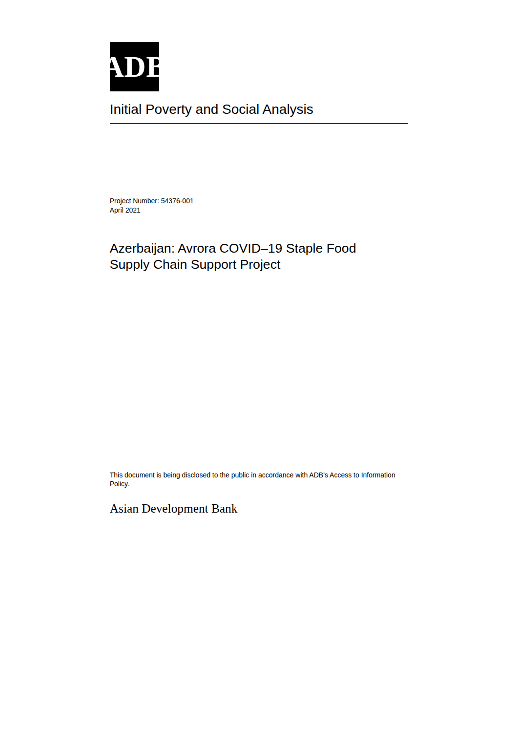ADB
Initial Poverty and Social Analysis
Project Number: 54376-001
April 2021
Azerbaijan: Avrora COVID–19 Staple Food Supply Chain Support Project
This document is being disclosed to the public in accordance with ADB’s Access to Information Policy.
Asian Development Bank